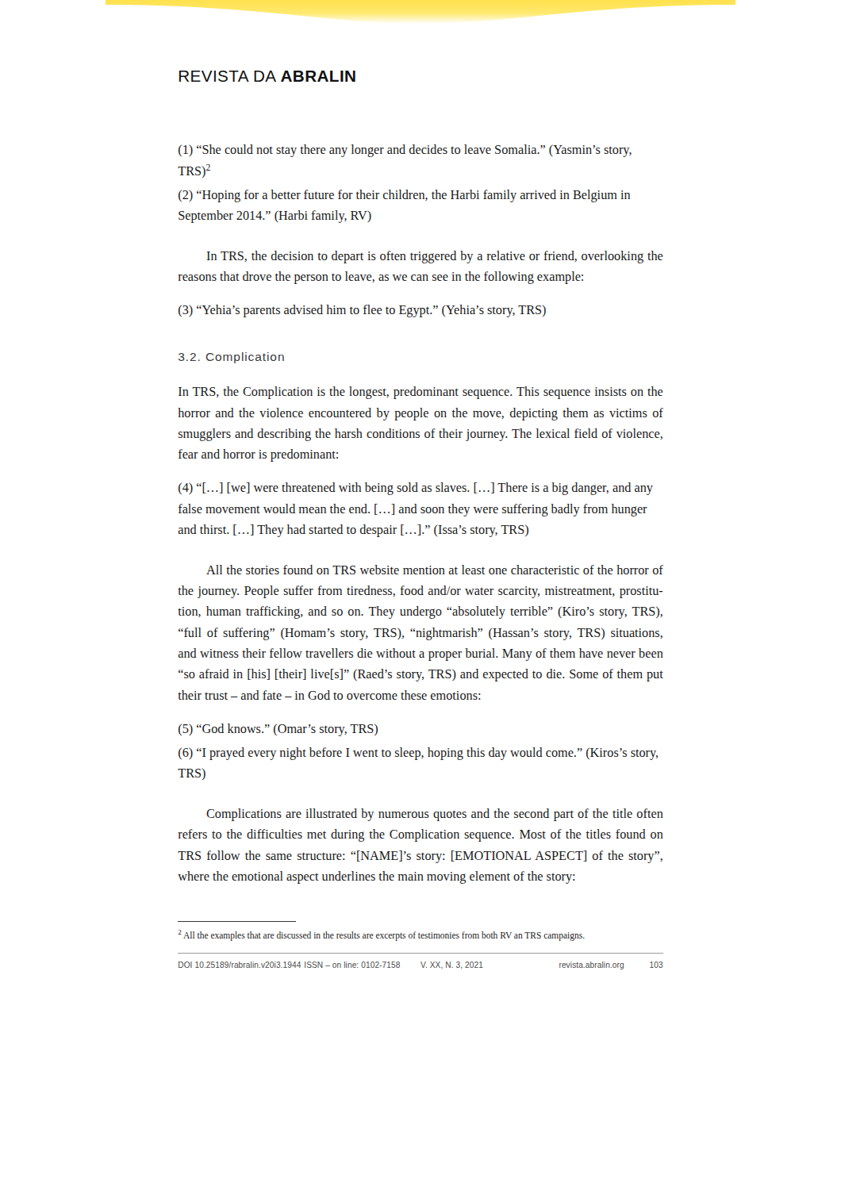REVISTA DA ABRALIN
(1) “She could not stay there any longer and decides to leave Somalia.” (Yasmin’s story, TRS)2
(2) “Hoping for a better future for their children, the Harbi family arrived in Belgium in September 2014.” (Harbi family, RV)
In TRS, the decision to depart is often triggered by a relative or friend, overlooking the reasons that drove the person to leave, as we can see in the following example:
(3) “Yehia’s parents advised him to flee to Egypt.” (Yehia’s story, TRS)
3.2. Complication
In TRS, the Complication is the longest, predominant sequence. This sequence insists on the horror and the violence encountered by people on the move, depicting them as victims of smugglers and describing the harsh conditions of their journey. The lexical field of violence, fear and horror is predominant:
(4) “[…] [we] were threatened with being sold as slaves. […] There is a big danger, and any false movement would mean the end. […] and soon they were suffering badly from hunger and thirst. […] They had started to despair […].” (Issa’s story, TRS)
All the stories found on TRS website mention at least one characteristic of the horror of the journey. People suffer from tiredness, food and/or water scarcity, mistreatment, prostitution, human trafficking, and so on. They undergo “absolutely terrible” (Kiro’s story, TRS), “full of suffering” (Homam’s story, TRS), “nightmarish” (Hassan’s story, TRS) situations, and witness their fellow travellers die without a proper burial. Many of them have never been “so afraid in [his] [their] live[s]” (Raed’s story, TRS) and expected to die. Some of them put their trust – and fate – in God to overcome these emotions:
(5) “God knows.” (Omar’s story, TRS)
(6) “I prayed every night before I went to sleep, hoping this day would come.” (Kiros’s story, TRS)
Complications are illustrated by numerous quotes and the second part of the title often refers to the difficulties met during the Complication sequence. Most of the titles found on TRS follow the same structure: “[NAME]’s story: [EMOTIONAL ASPECT] of the story”, where the emotional aspect underlines the main moving element of the story:
2 All the examples that are discussed in the results are excerpts of testimonies from both RV an TRS campaigns.
| DOI 10.25189/rabralin.v20i3.1944 | ISSN – on line: 0102-7158 | V. XX, N. 3, 2021 | revista.abralin.org | 103 |